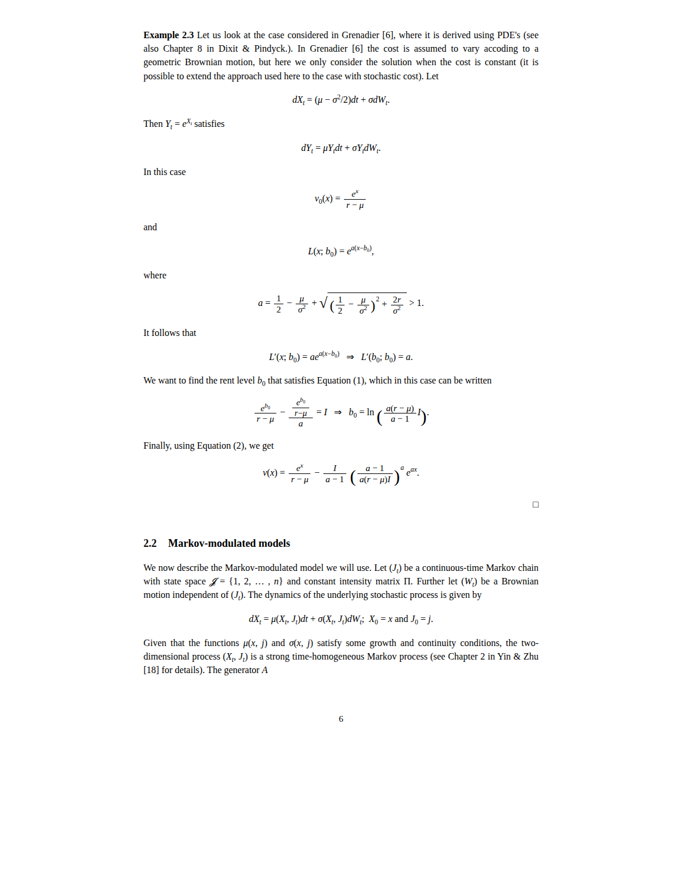Example 2.3 Let us look at the case considered in Grenadier [6], where it is derived using PDE's (see also Chapter 8 in Dixit & Pindyck.). In Grenadier [6] the cost is assumed to vary accoding to a geometric Brownian motion, but here we only consider the solution when the cost is constant (it is possible to extend the approach used here to the case with stochastic cost). Let
dXt = (μ − σ2/2)dt + σdWt.
Then Yt = eXt satisfies
dYt = μYtdt + σYtdWt.
In this case
v0(x) = ex r − μ
and
L(x; b0) = ea(x−b0),
where
a = 12 − μσ2 + √(12 − μσ2) 2 + 2r σ2 > 1.
It follows that
L′(x; b0) = aea(x−b0) ⇒ L′(b0; b0) = a.
We want to find the rent level b0 that satisfies Equation (1), which in this case can be written
eb0 r − μ − eb0 r−μ a = I ⇒ b0 = ln (a(r − μ) a − 1 I).
Finally, using Equation (2), we get
v(x) = ex r − μ − Ia − 1 (a − 1 a(r − μ)I) a eax.
□
2.2 Markov-modulated models
We now describe the Markov-modulated model we will use. Let (Jt) be a continuous-time Markov chain with state space 𝓙 = {1, 2, … , n} and constant intensity matrix Π. Further let (Wt) be a Brownian motion independent of (Jt). The dynamics of the underlying stochastic process is given by
dXt = μ(Xt, Jt)dt + σ(Xt, Jt)dWt; X0 = x and J0 = j.
Given that the functions μ(x, j) and σ(x, j) satisfy some growth and continuity conditions, the two-dimensional process (Xt, Jt) is a strong time-homogeneous Markov process (see Chapter 2 in Yin & Zhu [18] for details). The generator A
6